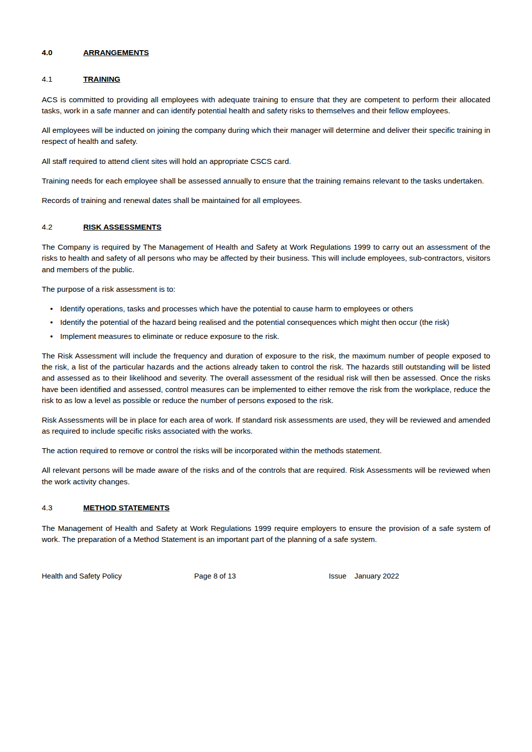4.0
ARRANGEMENTS
4.1
TRAINING
ACS is committed to providing all employees with adequate training to ensure that they are competent to perform their allocated tasks, work in a safe manner and can identify potential health and safety risks to themselves and their fellow employees.
All employees will be inducted on joining the company during which their manager will determine and deliver their specific training in respect of health and safety.
All staff required to attend client sites will hold an appropriate CSCS card.
Training needs for each employee shall be assessed annually to ensure that the training remains relevant to the tasks undertaken.
Records of training and renewal dates shall be maintained for all employees.
4.2
RISK ASSESSMENTS
The Company is required by The Management of Health and Safety at Work Regulations 1999 to carry out an assessment of the risks to health and safety of all persons who may be affected by their business. This will include employees, sub-contractors, visitors and members of the public.
The purpose of a risk assessment is to:
Identify operations, tasks and processes which have the potential to cause harm to employees or others
Identify the potential of the hazard being realised and the potential consequences which might then occur (the risk)
Implement measures to eliminate or reduce exposure to the risk.
The Risk Assessment will include the frequency and duration of exposure to the risk, the maximum number of people exposed to the risk, a list of the particular hazards and the actions already taken to control the risk. The hazards still outstanding will be listed and assessed as to their likelihood and severity. The overall assessment of the residual risk will then be assessed. Once the risks have been identified and assessed, control measures can be implemented to either remove the risk from the workplace, reduce the risk to as low a level as possible or reduce the number of persons exposed to the risk.
Risk Assessments will be in place for each area of work. If standard risk assessments are used, they will be reviewed and amended as required to include specific risks associated with the works.
The action required to remove or control the risks will be incorporated within the methods statement.
All relevant persons will be made aware of the risks and of the controls that are required. Risk Assessments will be reviewed when the work activity changes.
4.3
METHOD STATEMENTS
The Management of Health and Safety at Work Regulations 1999 require employers to ensure the provision of a safe system of work. The preparation of a Method Statement is an important part of the planning of a safe system.
Health and Safety Policy
Page 8 of 13
Issue January 2022